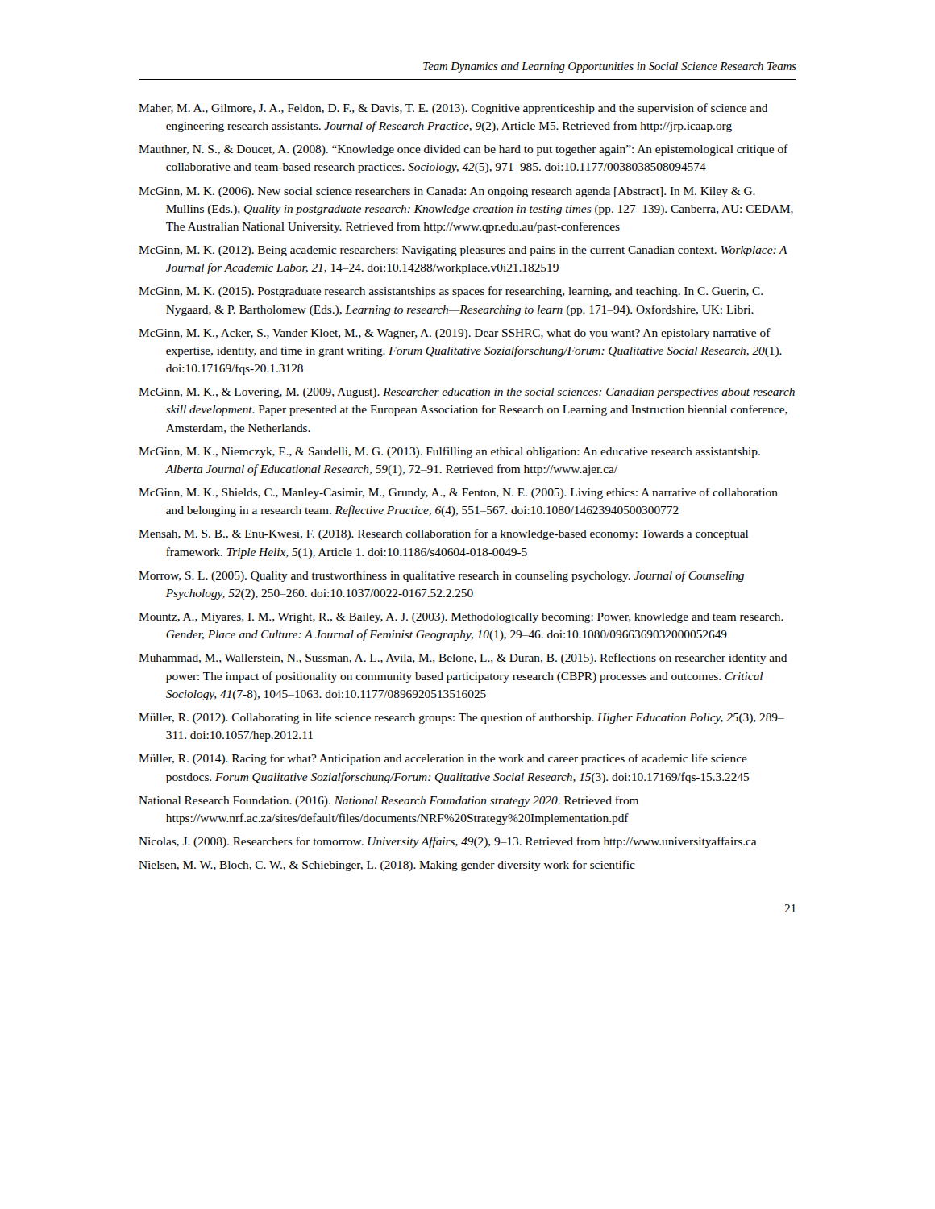Team Dynamics and Learning Opportunities in Social Science Research Teams
Maher, M. A., Gilmore, J. A., Feldon, D. F., & Davis, T. E. (2013). Cognitive apprenticeship and the supervision of science and engineering research assistants. Journal of Research Practice, 9(2), Article M5. Retrieved from http://jrp.icaap.org
Mauthner, N. S., & Doucet, A. (2008). “Knowledge once divided can be hard to put together again”: An epistemological critique of collaborative and team-based research practices. Sociology, 42(5), 971–985. doi:10.1177/0038038508094574
McGinn, M. K. (2006). New social science researchers in Canada: An ongoing research agenda [Abstract]. In M. Kiley & G. Mullins (Eds.), Quality in postgraduate research: Knowledge creation in testing times (pp. 127–139). Canberra, AU: CEDAM, The Australian National University. Retrieved from http://www.qpr.edu.au/past-conferences
McGinn, M. K. (2012). Being academic researchers: Navigating pleasures and pains in the current Canadian context. Workplace: A Journal for Academic Labor, 21, 14–24. doi:10.14288/workplace.v0i21.182519
McGinn, M. K. (2015). Postgraduate research assistantships as spaces for researching, learning, and teaching. In C. Guerin, C. Nygaard, & P. Bartholomew (Eds.), Learning to research—Researching to learn (pp. 171–94). Oxfordshire, UK: Libri.
McGinn, M. K., Acker, S., Vander Kloet, M., & Wagner, A. (2019). Dear SSHRC, what do you want? An epistolary narrative of expertise, identity, and time in grant writing. Forum Qualitative Sozialforschung/Forum: Qualitative Social Research, 20(1). doi:10.17169/fqs-20.1.3128
McGinn, M. K., & Lovering, M. (2009, August). Researcher education in the social sciences: Canadian perspectives about research skill development. Paper presented at the European Association for Research on Learning and Instruction biennial conference, Amsterdam, the Netherlands.
McGinn, M. K., Niemczyk, E., & Saudelli, M. G. (2013). Fulfilling an ethical obligation: An educative research assistantship. Alberta Journal of Educational Research, 59(1), 72–91. Retrieved from http://www.ajer.ca/
McGinn, M. K., Shields, C., Manley-Casimir, M., Grundy, A., & Fenton, N. E. (2005). Living ethics: A narrative of collaboration and belonging in a research team. Reflective Practice, 6(4), 551–567. doi:10.1080/14623940500300772
Mensah, M. S. B., & Enu-Kwesi, F. (2018). Research collaboration for a knowledge-based economy: Towards a conceptual framework. Triple Helix, 5(1), Article 1. doi:10.1186/s40604-018-0049-5
Morrow, S. L. (2005). Quality and trustworthiness in qualitative research in counseling psychology. Journal of Counseling Psychology, 52(2), 250–260. doi:10.1037/0022-0167.52.2.250
Mountz, A., Miyares, I. M., Wright, R., & Bailey, A. J. (2003). Methodologically becoming: Power, knowledge and team research. Gender, Place and Culture: A Journal of Feminist Geography, 10(1), 29–46. doi:10.1080/0966369032000052649
Muhammad, M., Wallerstein, N., Sussman, A. L., Avila, M., Belone, L., & Duran, B. (2015). Reflections on researcher identity and power: The impact of positionality on community based participatory research (CBPR) processes and outcomes. Critical Sociology, 41(7-8), 1045–1063. doi:10.1177/0896920513516025
Müller, R. (2012). Collaborating in life science research groups: The question of authorship. Higher Education Policy, 25(3), 289–311. doi:10.1057/hep.2012.11
Müller, R. (2014). Racing for what? Anticipation and acceleration in the work and career practices of academic life science postdocs. Forum Qualitative Sozialforschung/Forum: Qualitative Social Research, 15(3). doi:10.17169/fqs-15.3.2245
National Research Foundation. (2016). National Research Foundation strategy 2020. Retrieved from https://www.nrf.ac.za/sites/default/files/documents/NRF%20Strategy%20Implementation.pdf
Nicolas, J. (2008). Researchers for tomorrow. University Affairs, 49(2), 9–13. Retrieved from http://www.universityaffairs.ca
Nielsen, M. W., Bloch, C. W., & Schiebinger, L. (2018). Making gender diversity work for scientific
21